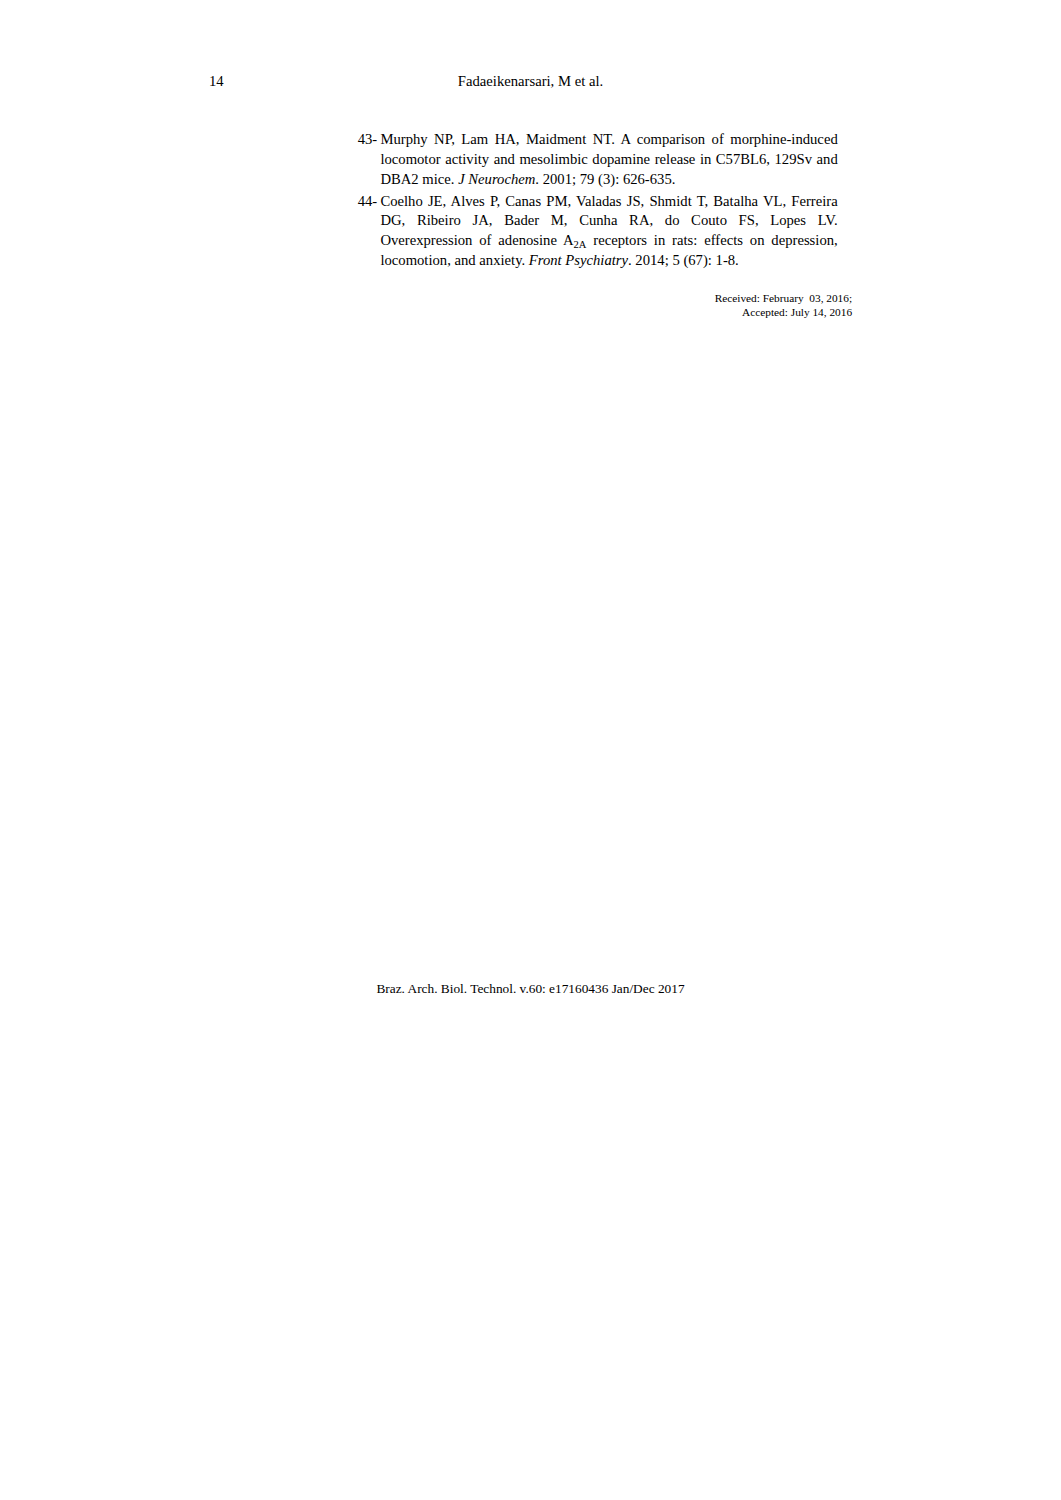14
Fadaeikenarsari, M et al.
43-
Murphy NP, Lam HA, Maidment NT. A comparison of morphine-induced locomotor activity and mesolimbic dopamine release in C57BL6, 129Sv and DBA2 mice. J Neurochem. 2001; 79 (3): 626-635.
44-
Coelho JE, Alves P, Canas PM, Valadas JS, Shmidt T, Batalha VL, Ferreira DG, Ribeiro JA, Bader M, Cunha RA, do Couto FS, Lopes LV. Overexpression of adenosine A2A receptors in rats: effects on depression, locomotion, and anxiety. Front Psychiatry. 2014; 5 (67): 1-8.
Received: February 03, 2016;
Accepted: July 14, 2016
Braz. Arch. Biol. Technol. v.60: e17160436 Jan/Dec 2017